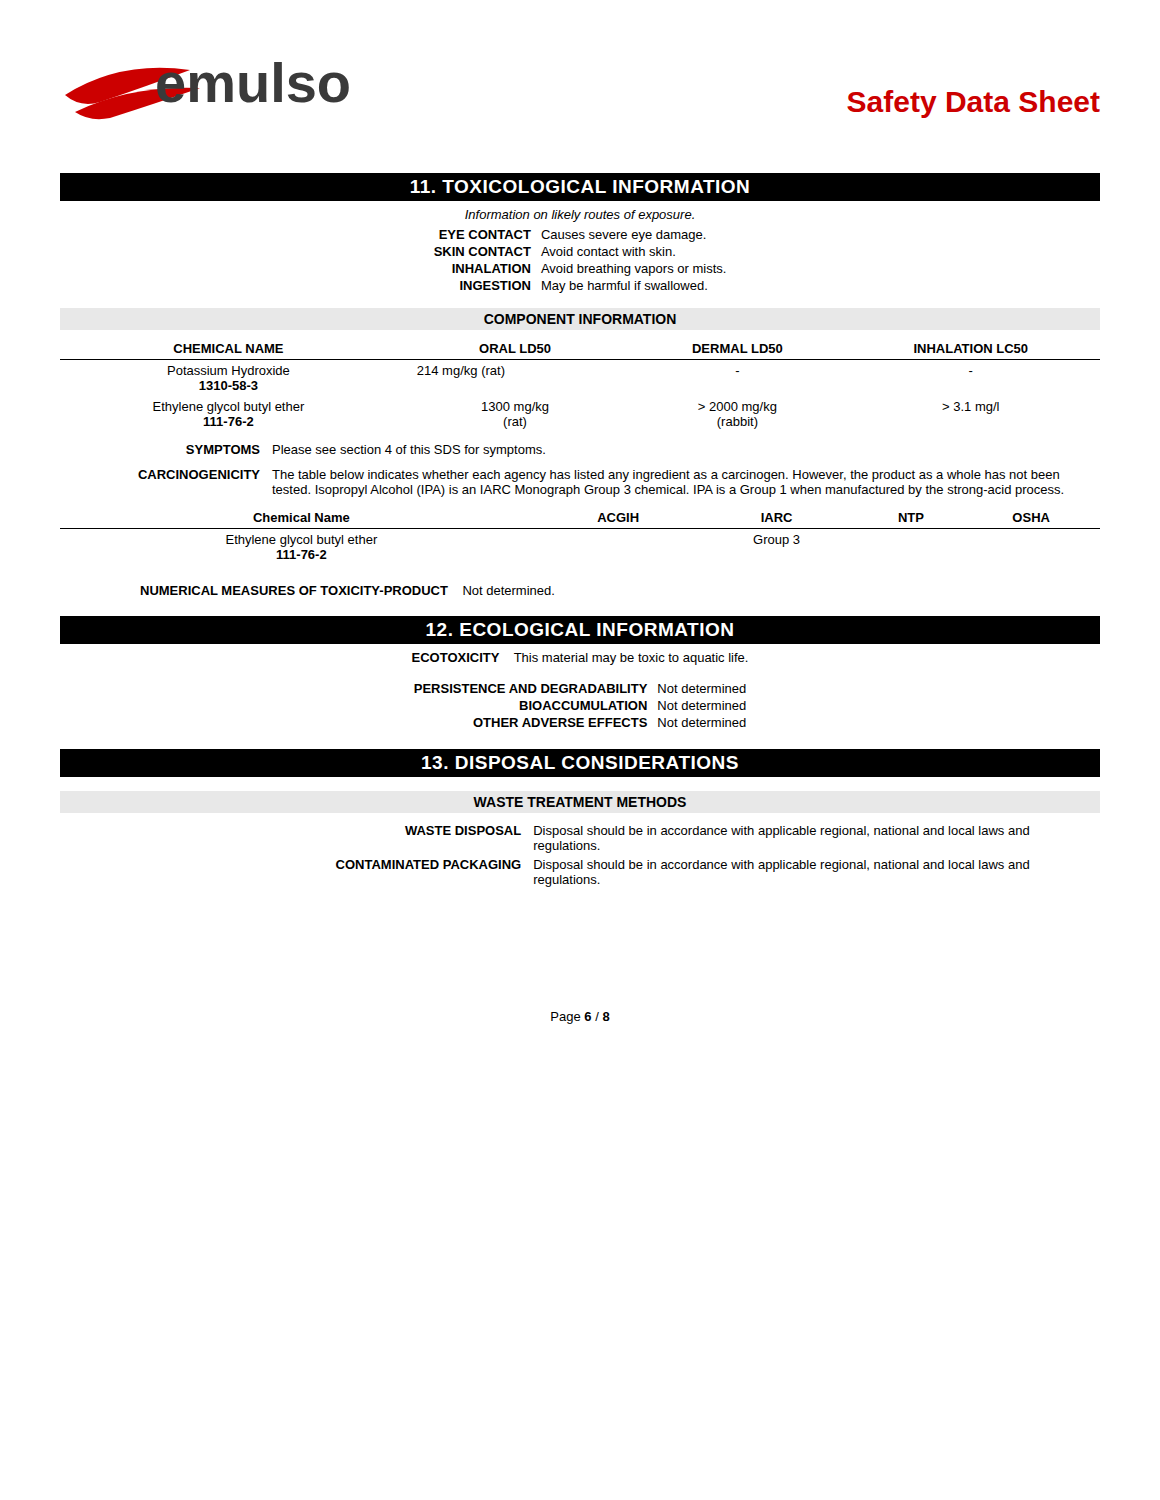emulso
Safety Data Sheet
11. TOXICOLOGICAL INFORMATION
Information on likely routes of exposure.
| EYE CONTACT | Causes severe eye damage. |
| SKIN CONTACT | Avoid contact with skin. |
| INHALATION | Avoid breathing vapors or mists. |
| INGESTION | May be harmful if swallowed. |
COMPONENT INFORMATION
| CHEMICAL NAME | ORAL LD50 | DERMAL LD50 | INHALATION LC50 |
| --- | --- | --- | --- |
| Potassium Hydroxide 1310-58-3 | 214 mg/kg (rat) | - | - |
| Ethylene glycol butyl ether 111-76-2 | 1300 mg/kg (rat) | > 2000 mg/kg (rabbit) | > 3.1 mg/l |
SYMPTOMS
Please see section 4 of this SDS for symptoms.
CARCINOGENICITY
The table below indicates whether each agency has listed any ingredient as a carcinogen. However, the product as a whole has not been tested. Isopropyl Alcohol (IPA) is an IARC Monograph Group 3 chemical. IPA is a Group 1 when manufactured by the strong-acid process.
| Chemical Name | ACGIH | IARC | NTP | OSHA |
| --- | --- | --- | --- | --- |
| Ethylene glycol butyl ether 111-76-2 | | Group 3 | | |
NUMERICAL MEASURES OF TOXICITY-PRODUCT Not determined.
12. ECOLOGICAL INFORMATION
ECOTOXICITY This material may be toxic to aquatic life.
| PERSISTENCE AND DEGRADABILITY | Not determined |
| BIOACCUMULATION | Not determined |
| OTHER ADVERSE EFFECTS | Not determined |
13. DISPOSAL CONSIDERATIONS
WASTE TREATMENT METHODS
| WASTE DISPOSAL | Disposal should be in accordance with applicable regional, national and local laws and regulations. |
| CONTAMINATED PACKAGING | Disposal should be in accordance with applicable regional, national and local laws and regulations. |
Page 6 / 8